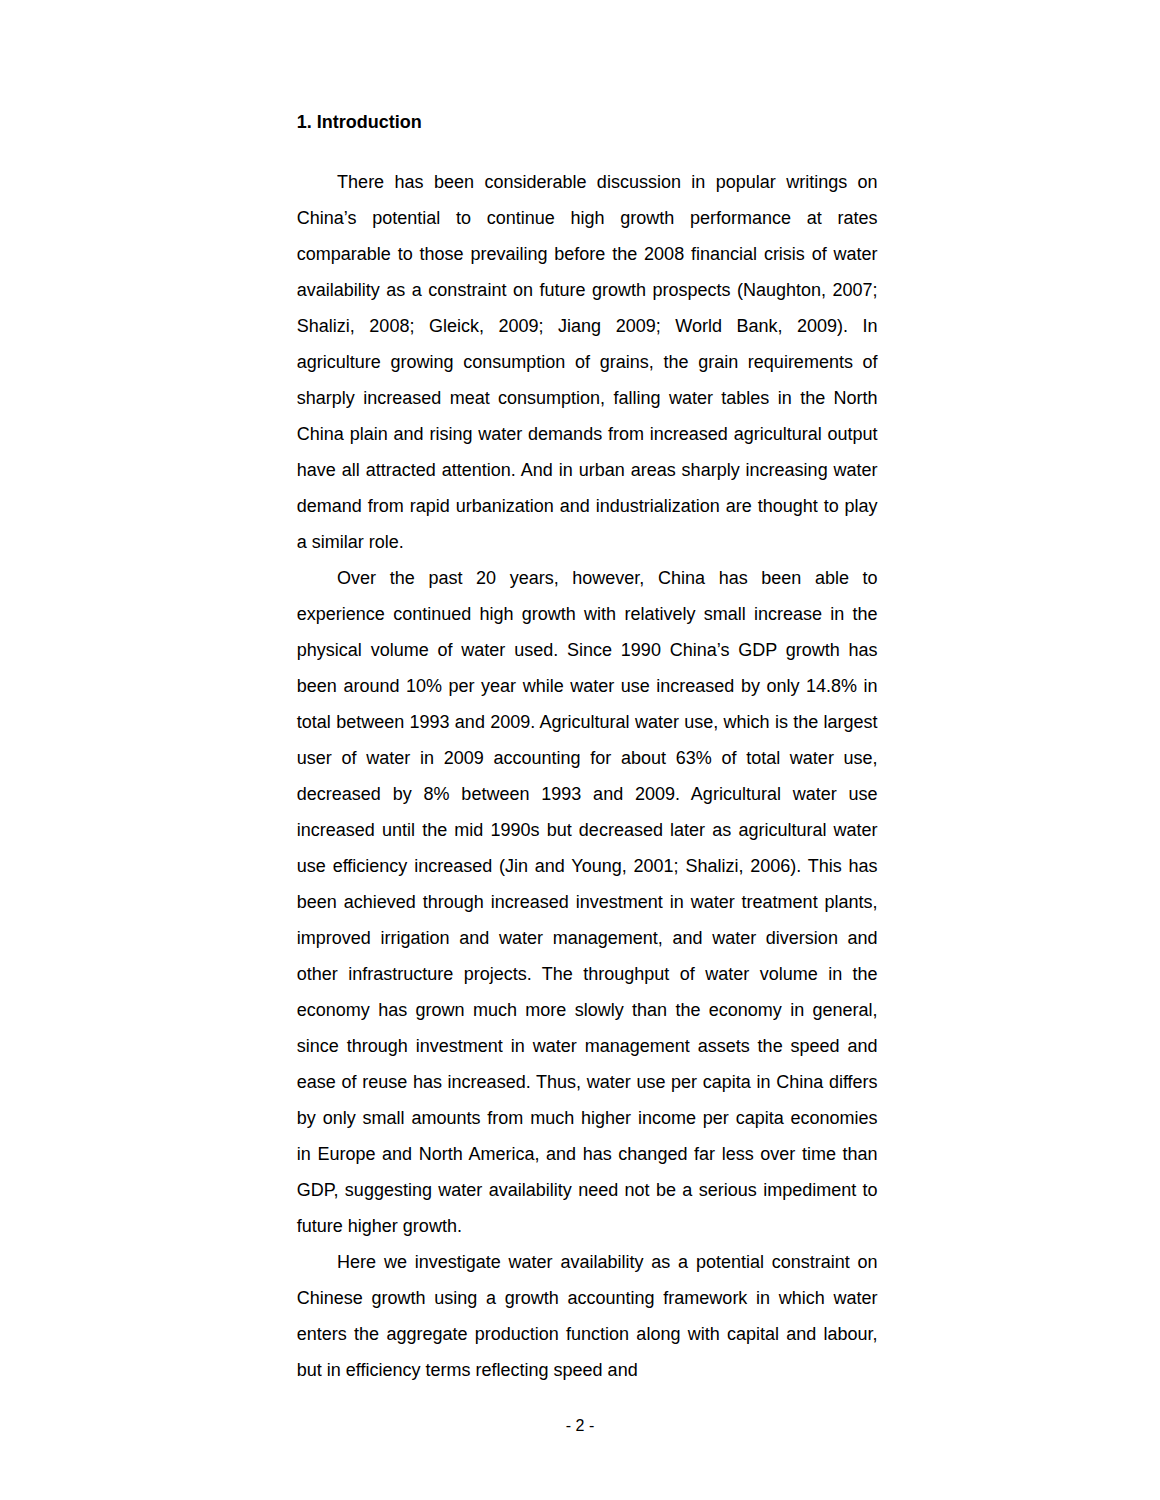1. Introduction
There has been considerable discussion in popular writings on China’s potential to continue high growth performance at rates comparable to those prevailing before the 2008 financial crisis of water availability as a constraint on future growth prospects (Naughton, 2007; Shalizi, 2008; Gleick, 2009; Jiang 2009; World Bank, 2009). In agriculture growing consumption of grains, the grain requirements of sharply increased meat consumption, falling water tables in the North China plain and rising water demands from increased agricultural output have all attracted attention. And in urban areas sharply increasing water demand from rapid urbanization and industrialization are thought to play a similar role.
Over the past 20 years, however, China has been able to experience continued high growth with relatively small increase in the physical volume of water used. Since 1990 China’s GDP growth has been around 10% per year while water use increased by only 14.8% in total between 1993 and 2009. Agricultural water use, which is the largest user of water in 2009 accounting for about 63% of total water use, decreased by 8% between 1993 and 2009. Agricultural water use increased until the mid 1990s but decreased later as agricultural water use efficiency increased (Jin and Young, 2001; Shalizi, 2006). This has been achieved through increased investment in water treatment plants, improved irrigation and water management, and water diversion and other infrastructure projects. The throughput of water volume in the economy has grown much more slowly than the economy in general, since through investment in water management assets the speed and ease of reuse has increased. Thus, water use per capita in China differs by only small amounts from much higher income per capita economies in Europe and North America, and has changed far less over time than GDP, suggesting water availability need not be a serious impediment to future higher growth.
Here we investigate water availability as a potential constraint on Chinese growth using a growth accounting framework in which water enters the aggregate production function along with capital and labour, but in efficiency terms reflecting speed and
- 2 -